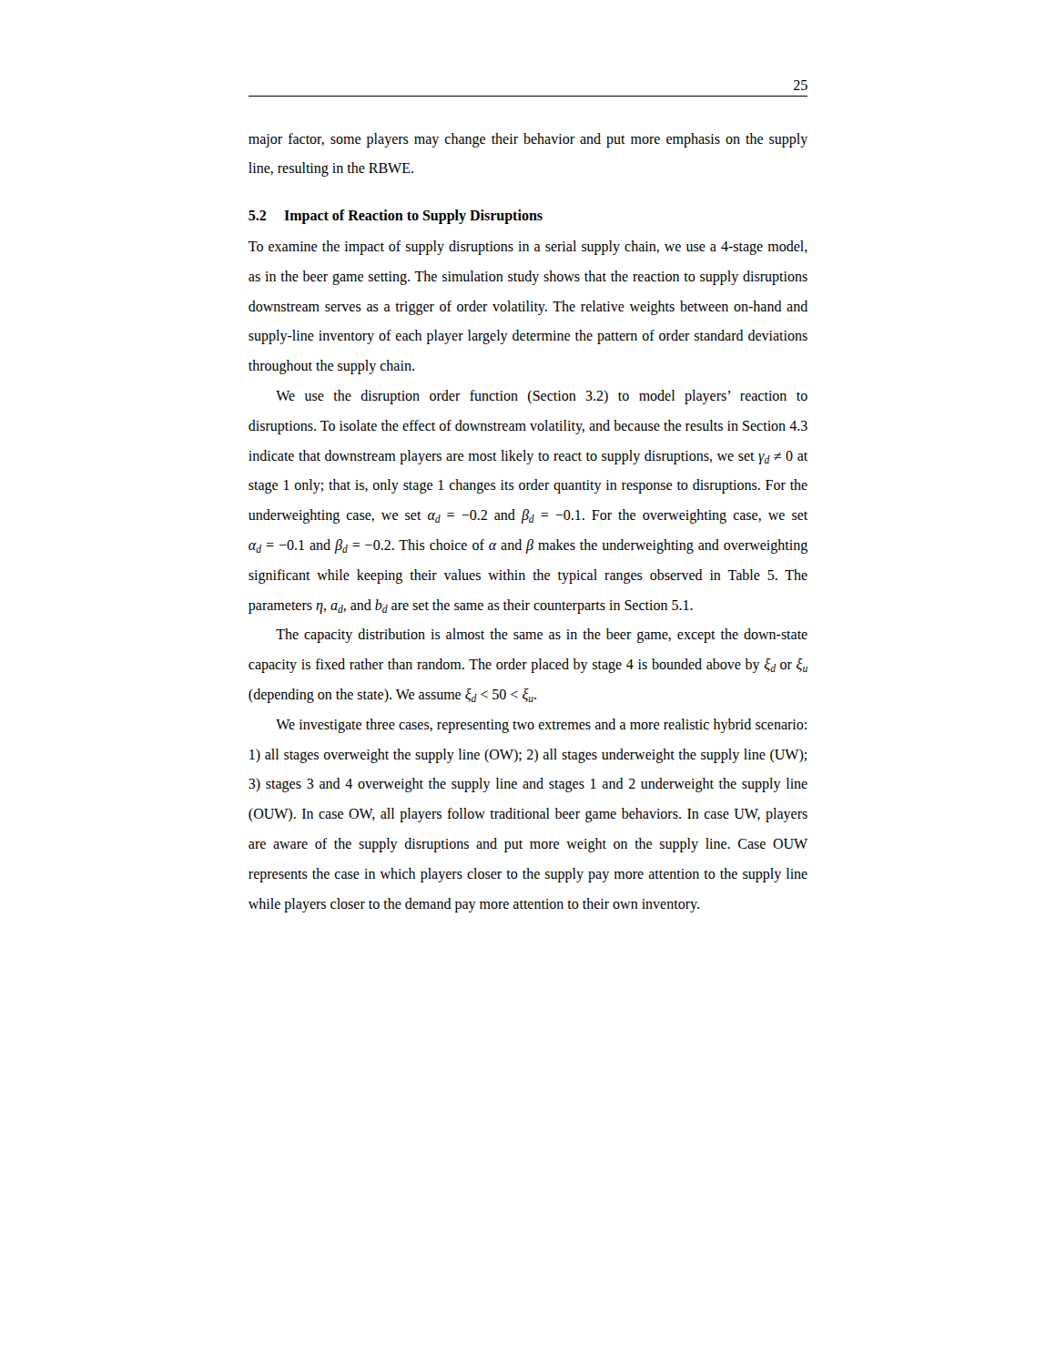25
major factor, some players may change their behavior and put more emphasis on the supply line, resulting in the RBWE.
5.2 Impact of Reaction to Supply Disruptions
To examine the impact of supply disruptions in a serial supply chain, we use a 4-stage model, as in the beer game setting. The simulation study shows that the reaction to supply disruptions downstream serves as a trigger of order volatility. The relative weights between on-hand and supply-line inventory of each player largely determine the pattern of order standard deviations throughout the supply chain.
We use the disruption order function (Section 3.2) to model players’ reaction to disruptions. To isolate the effect of downstream volatility, and because the results in Section 4.3 indicate that downstream players are most likely to react to supply disruptions, we set γd ≠ 0 at stage 1 only; that is, only stage 1 changes its order quantity in response to disruptions. For the underweighting case, we set αd = −0.2 and βd = −0.1. For the overweighting case, we set αd = −0.1 and βd = −0.2. This choice of α and β makes the underweighting and overweighting significant while keeping their values within the typical ranges observed in Table 5. The parameters η, ad, and bd are set the same as their counterparts in Section 5.1.
The capacity distribution is almost the same as in the beer game, except the down-state capacity is fixed rather than random. The order placed by stage 4 is bounded above by ξd or ξu (depending on the state). We assume ξd < 50 < ξu.
We investigate three cases, representing two extremes and a more realistic hybrid scenario: 1) all stages overweight the supply line (OW); 2) all stages underweight the supply line (UW); 3) stages 3 and 4 overweight the supply line and stages 1 and 2 underweight the supply line (OUW). In case OW, all players follow traditional beer game behaviors. In case UW, players are aware of the supply disruptions and put more weight on the supply line. Case OUW represents the case in which players closer to the supply pay more attention to the supply line while players closer to the demand pay more attention to their own inventory.